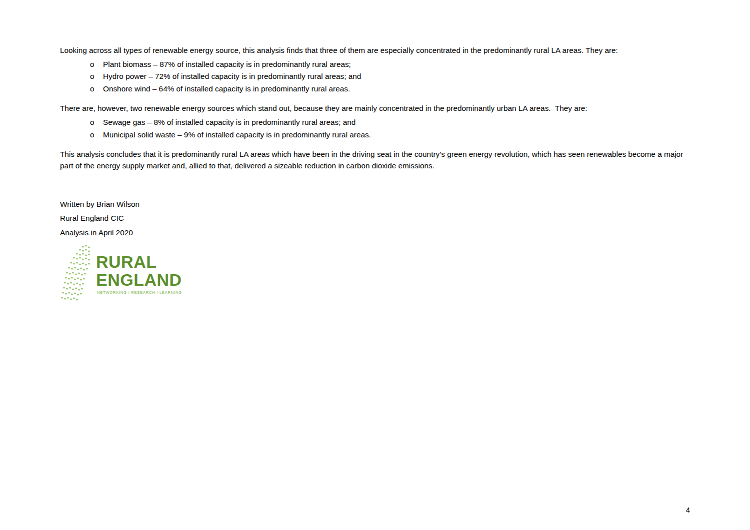Looking across all types of renewable energy source, this analysis finds that three of them are especially concentrated in the predominantly rural LA areas. They are:
Plant biomass – 87% of installed capacity is in predominantly rural areas;
Hydro power – 72% of installed capacity is in predominantly rural areas; and
Onshore wind – 64% of installed capacity is in predominantly rural areas.
There are, however, two renewable energy sources which stand out, because they are mainly concentrated in the predominantly urban LA areas. They are:
Sewage gas – 8% of installed capacity is in predominantly rural areas; and
Municipal solid waste – 9% of installed capacity is in predominantly rural areas.
This analysis concludes that it is predominantly rural LA areas which have been in the driving seat in the country’s green energy revolution, which has seen renewables become a major part of the energy supply market and, allied to that, delivered a sizeable reduction in carbon dioxide emissions.
Written by Brian Wilson
Rural England CIC
Analysis in April 2020
RURAL ENGLAND NETWORKING / RESEARCH / LEARNING
4